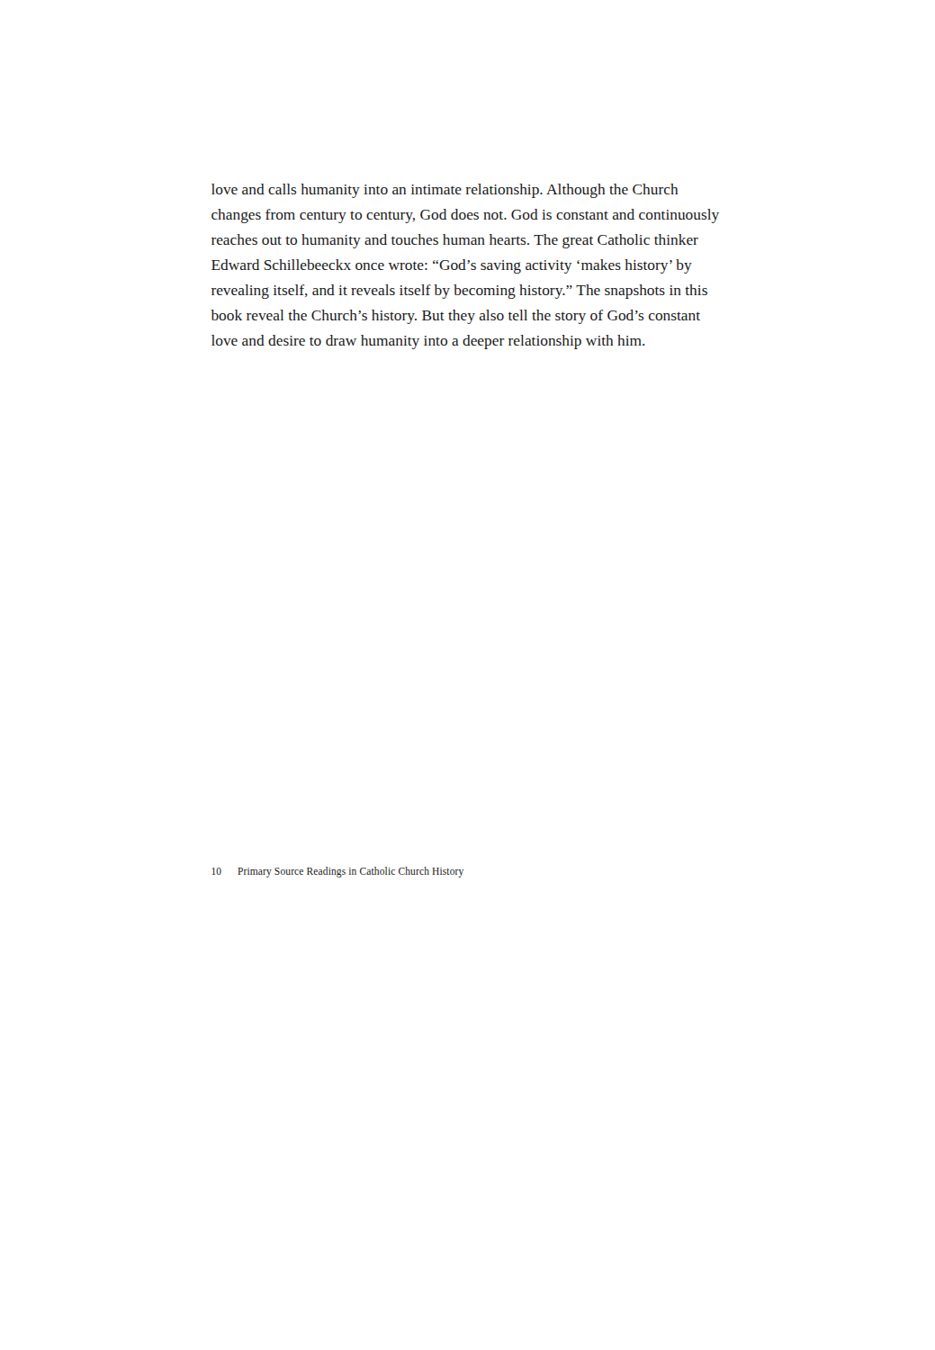love and calls humanity into an intimate relationship. Although the Church changes from century to century, God does not. God is constant and continuously reaches out to humanity and touches human hearts. The great Catholic thinker Edward Schillebeeckx once wrote: “God’s saving activity ‘makes history’ by revealing itself, and it reveals itself by becoming history.” The snapshots in this book reveal the Church’s history. But they also tell the story of God’s constant love and desire to draw humanity into a deeper relationship with him.
10 Primary Source Readings in Catholic Church History